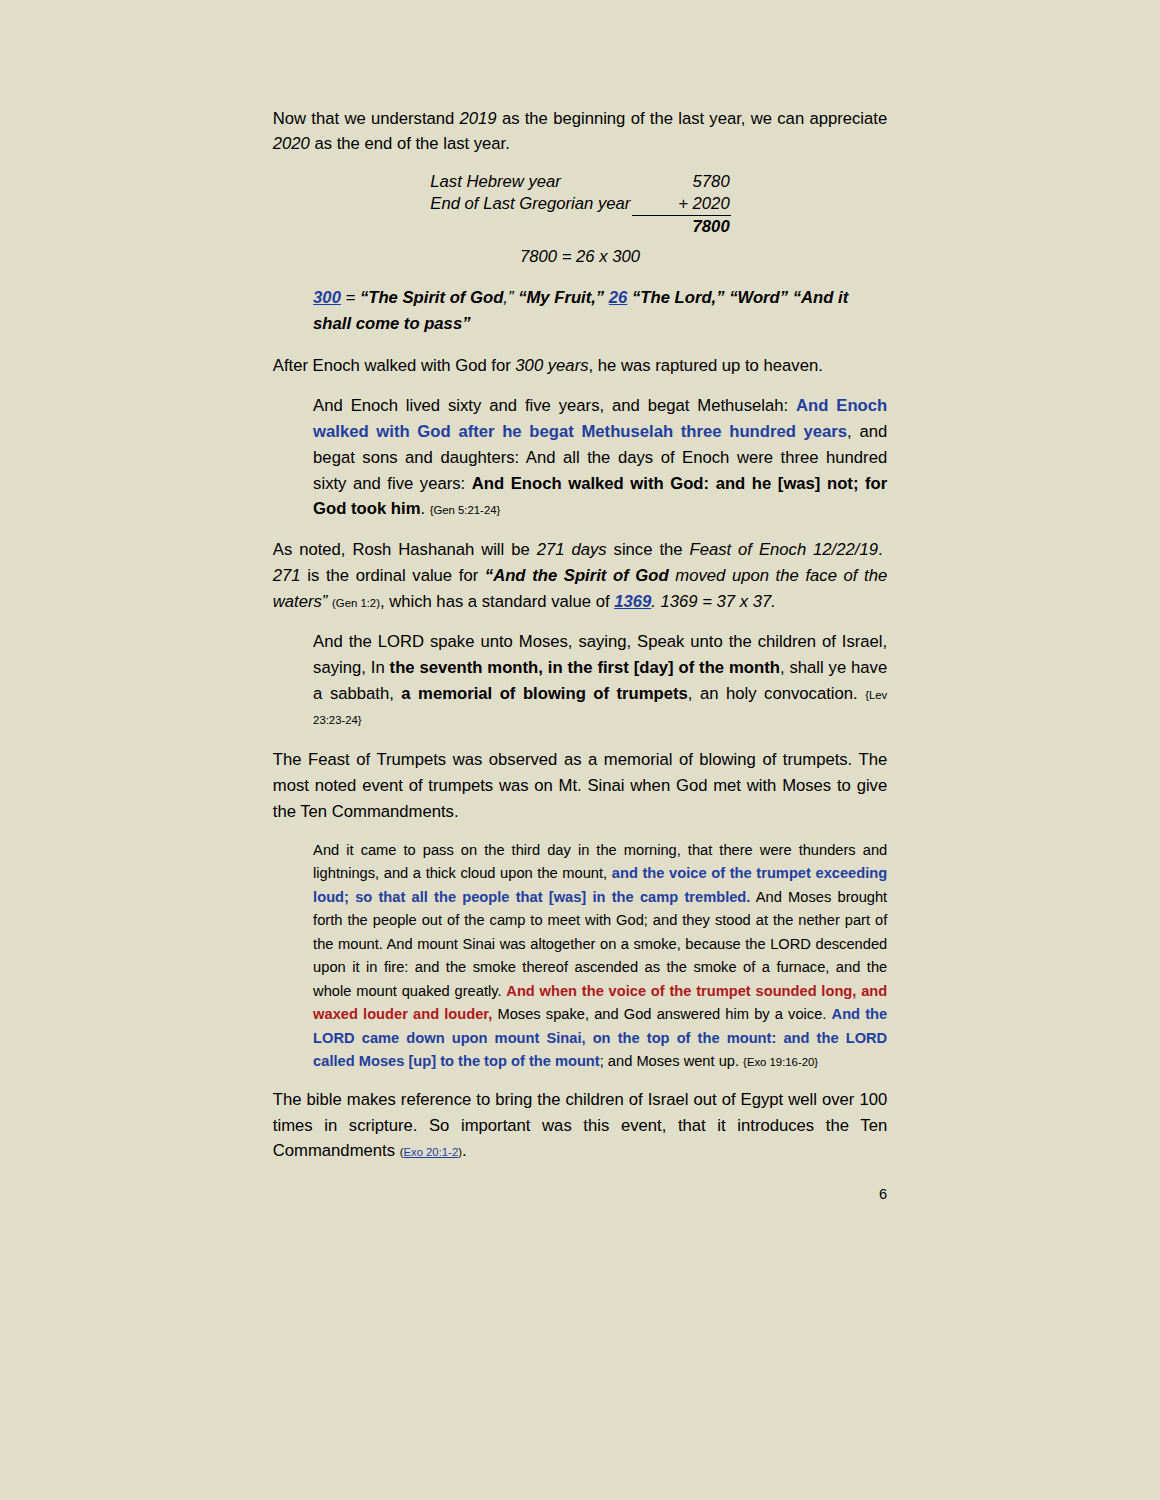Now that we understand 2019 as the beginning of the last year, we can appreciate 2020 as the end of the last year.
| Last Hebrew year | 5780 |
| End of Last Gregorian year | + 2020 |
| | 7800 |
7800 = 26 x 300
300 = “The Spirit of God,” “My Fruit,” 26 “The Lord,” “Word” “And it shall come to pass”
After Enoch walked with God for 300 years, he was raptured up to heaven.
And Enoch lived sixty and five years, and begat Methuselah: And Enoch walked with God after he begat Methuselah three hundred years, and begat sons and daughters: And all the days of Enoch were three hundred sixty and five years: And Enoch walked with God: and he [was] not; for God took him. {Gen 5:21-24}
As noted, Rosh Hashanah will be 271 days since the Feast of Enoch 12/22/19. 271 is the ordinal value for “And the Spirit of God moved upon the face of the waters” (Gen 1:2), which has a standard value of 1369. 1369 = 37 x 37.
And the LORD spake unto Moses, saying, Speak unto the children of Israel, saying, In the seventh month, in the first [day] of the month, shall ye have a sabbath, a memorial of blowing of trumpets, an holy convocation. {Lev 23:23-24}
The Feast of Trumpets was observed as a memorial of blowing of trumpets. The most noted event of trumpets was on Mt. Sinai when God met with Moses to give the Ten Commandments.
And it came to pass on the third day in the morning, that there were thunders and lightnings, and a thick cloud upon the mount, and the voice of the trumpet exceeding loud; so that all the people that [was] in the camp trembled. And Moses brought forth the people out of the camp to meet with God; and they stood at the nether part of the mount. And mount Sinai was altogether on a smoke, because the LORD descended upon it in fire: and the smoke thereof ascended as the smoke of a furnace, and the whole mount quaked greatly. And when the voice of the trumpet sounded long, and waxed louder and louder, Moses spake, and God answered him by a voice. And the LORD came down upon mount Sinai, on the top of the mount: and the LORD called Moses [up] to the top of the mount; and Moses went up. {Exo 19:16-20}
The bible makes reference to bring the children of Israel out of Egypt well over 100 times in scripture. So important was this event, that it introduces the Ten Commandments (Exo 20:1-2).
6